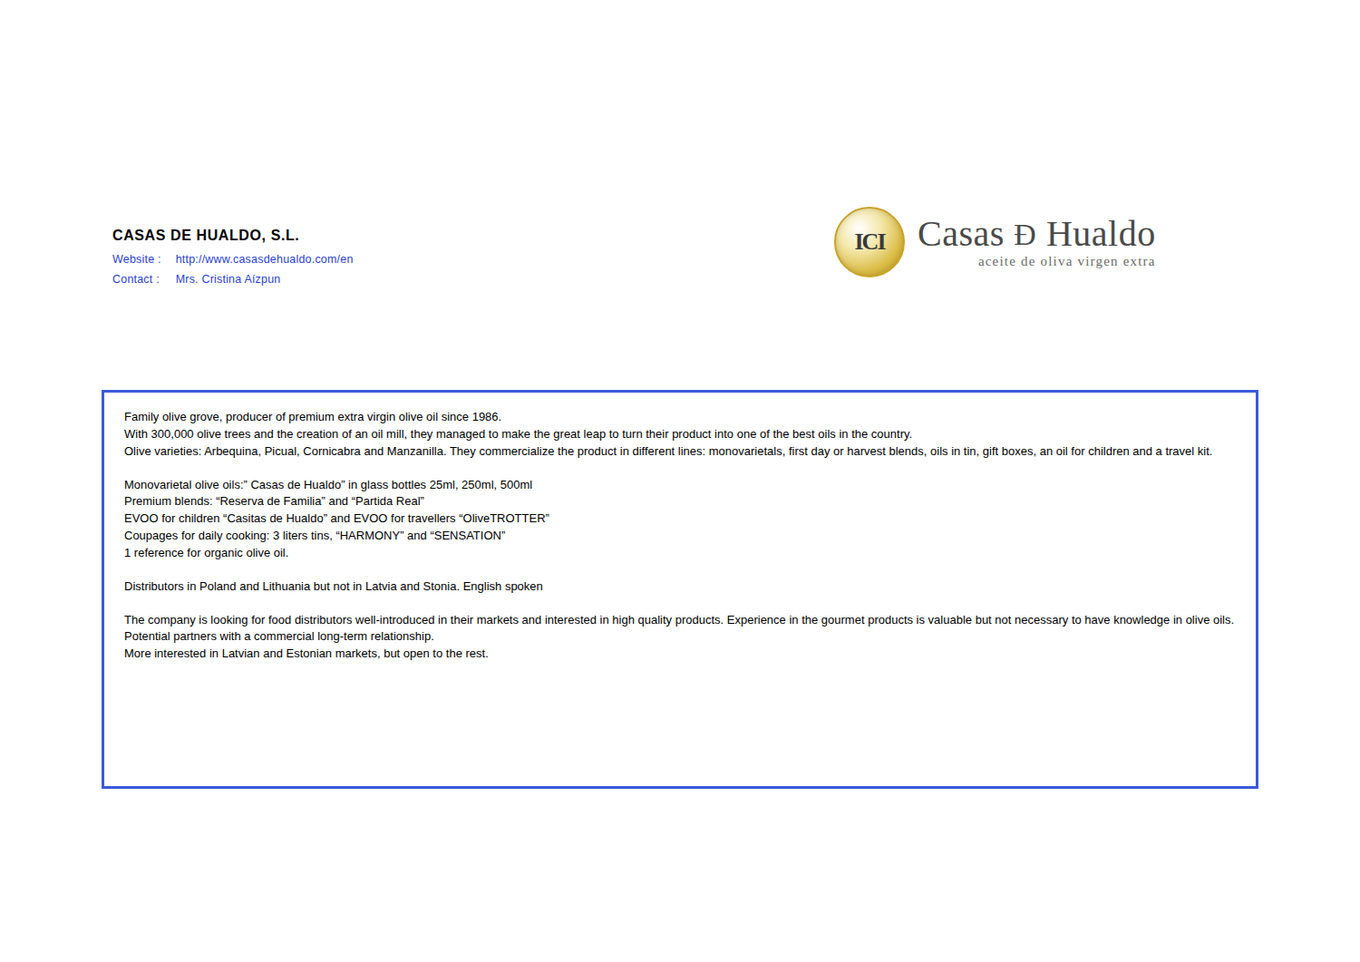CASAS DE HUALDO, S.L.
Website : http://www.casasdehualdo.com/en
Contact : Mrs. Cristina Aízpun
ICI
Casas Ð Hualdo
aceite de oliva virgen extra
Family olive grove, producer of premium extra virgin olive oil since 1986.
With 300,000 olive trees and the creation of an oil mill, they managed to make the great leap to turn their product into one of the best oils in the country.
Olive varieties: Arbequina, Picual, Cornicabra and Manzanilla. They commercialize the product in different lines: monovarietals, first day or harvest blends, oils in tin, gift boxes, an oil for children and a travel kit.
Monovarietal olive oils:” Casas de Hualdo” in glass bottles 25ml, 250ml, 500ml
Premium blends: “Reserva de Familia” and “Partida Real”
EVOO for children “Casitas de Hualdo” and EVOO for travellers “OliveTROTTER”
Coupages for daily cooking: 3 liters tins, “HARMONY” and “SENSATION”
1 reference for organic olive oil.
Distributors in Poland and Lithuania but not in Latvia and Stonia. English spoken
The company is looking for food distributors well-introduced in their markets and interested in high quality products. Experience in the gourmet products is valuable but not necessary to have knowledge in olive oils. Potential partners with a commercial long-term relationship.
More interested in Latvian and Estonian markets, but open to the rest.